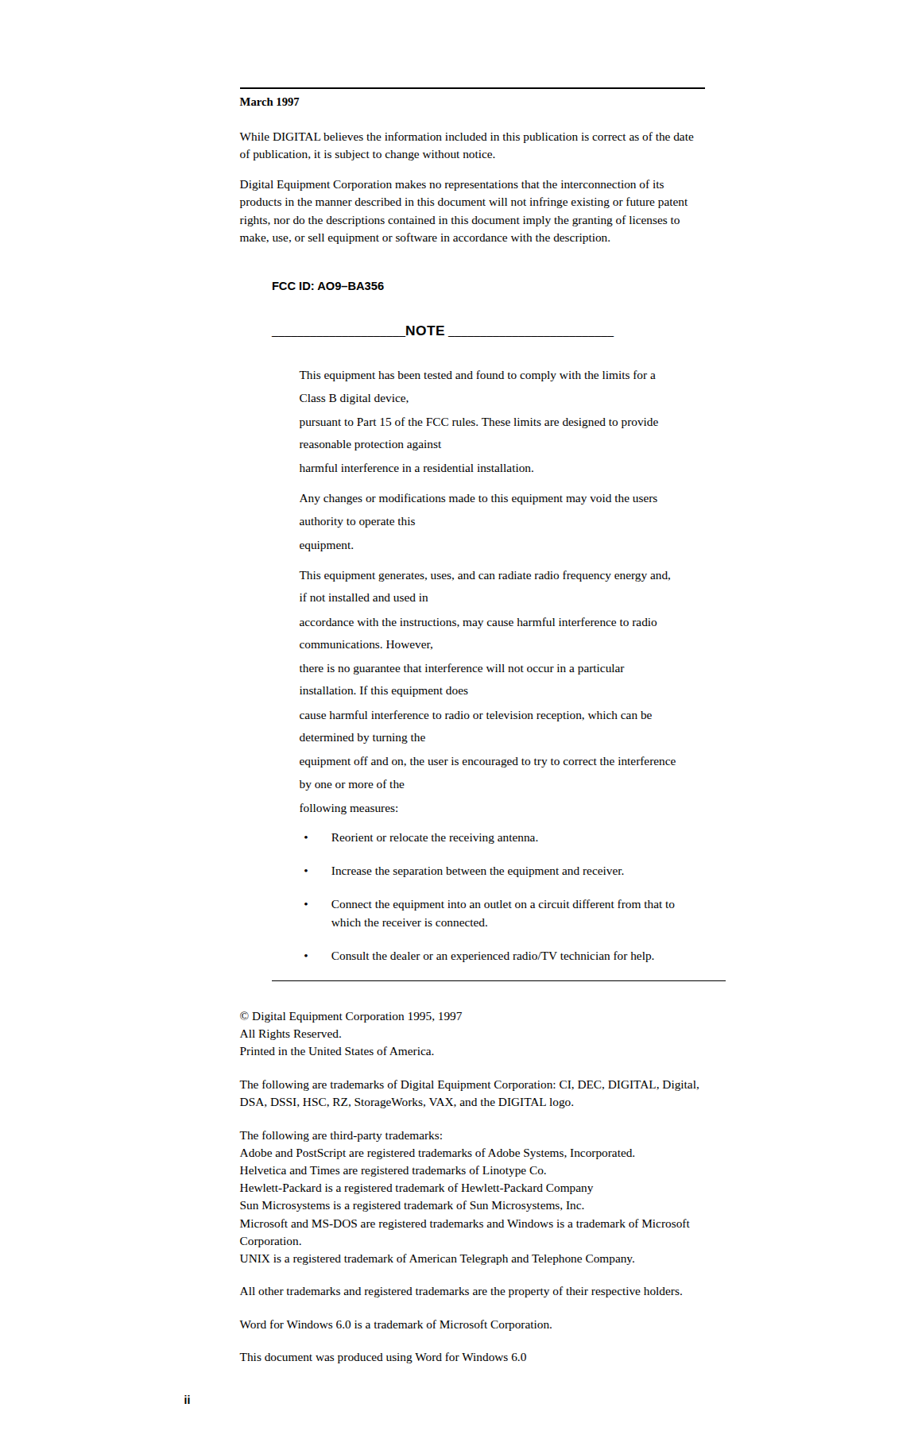March 1997
While DIGITAL believes the information included in this publication is correct as of the date of publication, it is subject to change without notice.
Digital Equipment Corporation makes no representations that the interconnection of its products in the manner described in this document will not infringe existing or future patent rights, nor do the descriptions contained in this document imply the granting of licenses to make, use, or sell equipment or software in accordance with the description.
FCC ID: AO9–BA356
_____________________NOTE __________________________
This equipment has been tested and found to comply with the limits for a Class B digital device,
pursuant to Part 15 of the FCC rules. These limits are designed to provide reasonable protection against
harmful interference in a residential installation.
Any changes or modifications made to this equipment may void the users authority to operate this
equipment.
This equipment generates, uses, and can radiate radio frequency energy and, if not installed and used in
accordance with the instructions, may cause harmful interference to radio communications. However,
there is no guarantee that interference will not occur in a particular installation. If this equipment does
cause harmful interference to radio or television reception, which can be determined by turning the
equipment off and on, the user is encouraged to try to correct the interference by one or more of the
following measures:
Reorient or relocate the receiving antenna.
Increase the separation between the equipment and receiver.
Connect the equipment into an outlet on a circuit different from that to which the receiver is connected.
Consult the dealer or an experienced radio/TV technician for help.
© Digital Equipment Corporation 1995, 1997
All Rights Reserved.
Printed in the United States of America.
The following are trademarks of Digital Equipment Corporation: CI, DEC, DIGITAL, Digital, DSA, DSSI, HSC, RZ, StorageWorks, VAX, and the DIGITAL logo.
The following are third-party trademarks:
Adobe and PostScript are registered trademarks of Adobe Systems, Incorporated.
Helvetica and Times are registered trademarks of Linotype Co.
Hewlett-Packard is a registered trademark of Hewlett-Packard Company
Sun Microsystems is a registered trademark of Sun Microsystems, Inc.
Microsoft and MS-DOS are registered trademarks and Windows is a trademark of Microsoft Corporation.
UNIX is a registered trademark of American Telegraph and Telephone Company.
All other trademarks and registered trademarks are the property of their respective holders.
Word for Windows 6.0 is a trademark of Microsoft Corporation.
This document was produced using Word for Windows 6.0
ii